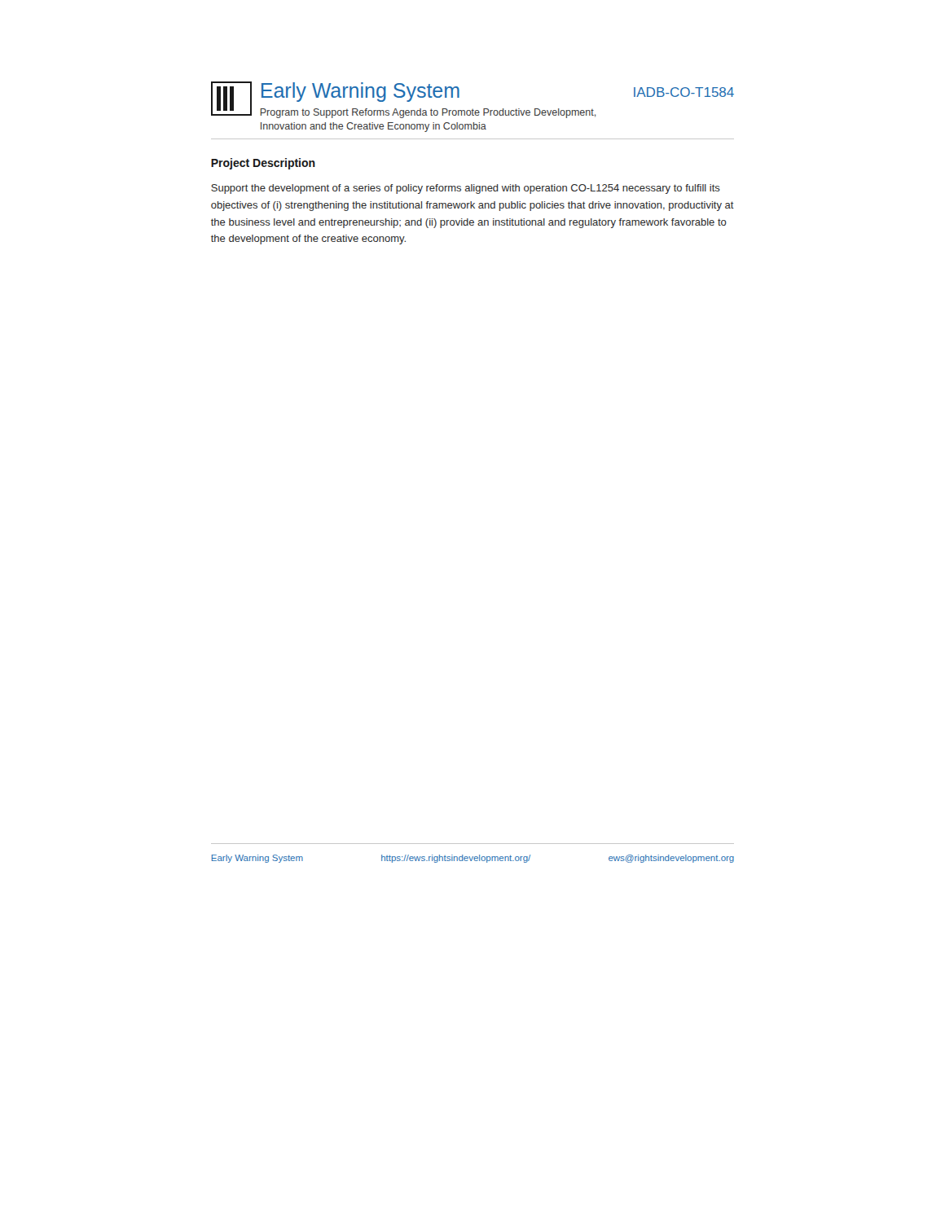Early Warning System
Program to Support Reforms Agenda to Promote Productive Development, Innovation and the Creative Economy in Colombia
IADB-CO-T1584
Project Description
Support the development of a series of policy reforms aligned with operation CO-L1254 necessary to fulfill its objectives of (i) strengthening the institutional framework and public policies that drive innovation, productivity at the business level and entrepreneurship; and (ii) provide an institutional and regulatory framework favorable to the development of the creative economy.
Early Warning System
https://ews.rightsindevelopment.org/
ews@rightsindevelopment.org